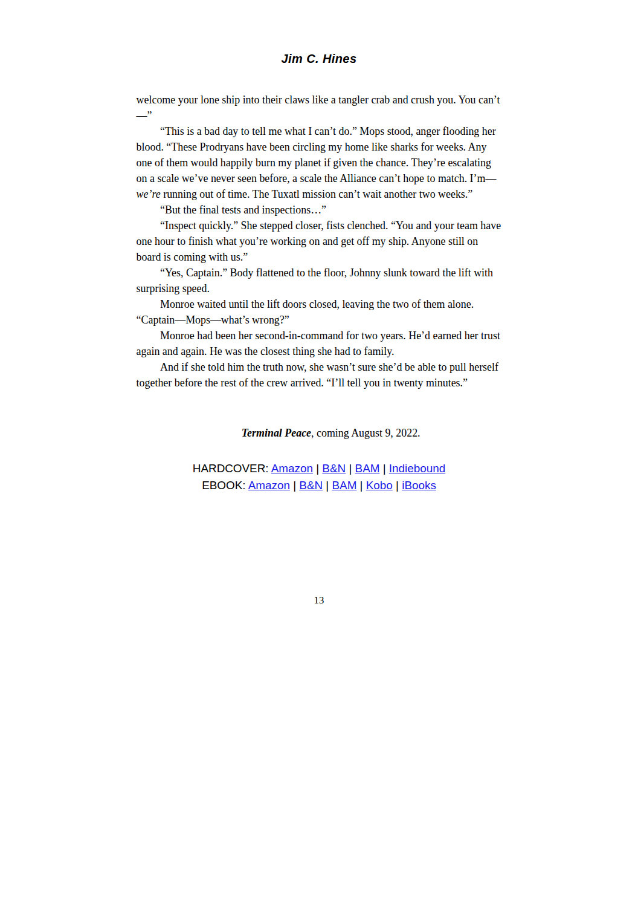Jim C. Hines
welcome your lone ship into their claws like a tangler crab and crush you. You can’t—”
“This is a bad day to tell me what I can’t do.” Mops stood, anger flooding her blood. “These Prodryans have been circling my home like sharks for weeks. Any one of them would happily burn my planet if given the chance. They’re escalating on a scale we’ve never seen before, a scale the Alliance can’t hope to match. I’m—we’re running out of time. The Tuxatl mission can’t wait another two weeks.”
“But the final tests and inspections…”
“Inspect quickly.” She stepped closer, fists clenched. “You and your team have one hour to finish what you’re working on and get off my ship. Anyone still on board is coming with us.”
“Yes, Captain.” Body flattened to the floor, Johnny slunk toward the lift with surprising speed.
Monroe waited until the lift doors closed, leaving the two of them alone. “Captain—Mops—what’s wrong?”
Monroe had been her second-in-command for two years. He’d earned her trust again and again. He was the closest thing she had to family.
And if she told him the truth now, she wasn’t sure she’d be able to pull herself together before the rest of the crew arrived. “I’ll tell you in twenty minutes.”
Terminal Peace, coming August 9, 2022.
HARDCOVER: Amazon | B&N | BAM | Indiebound
EBOOK: Amazon | B&N | BAM | Kobo | iBooks
13